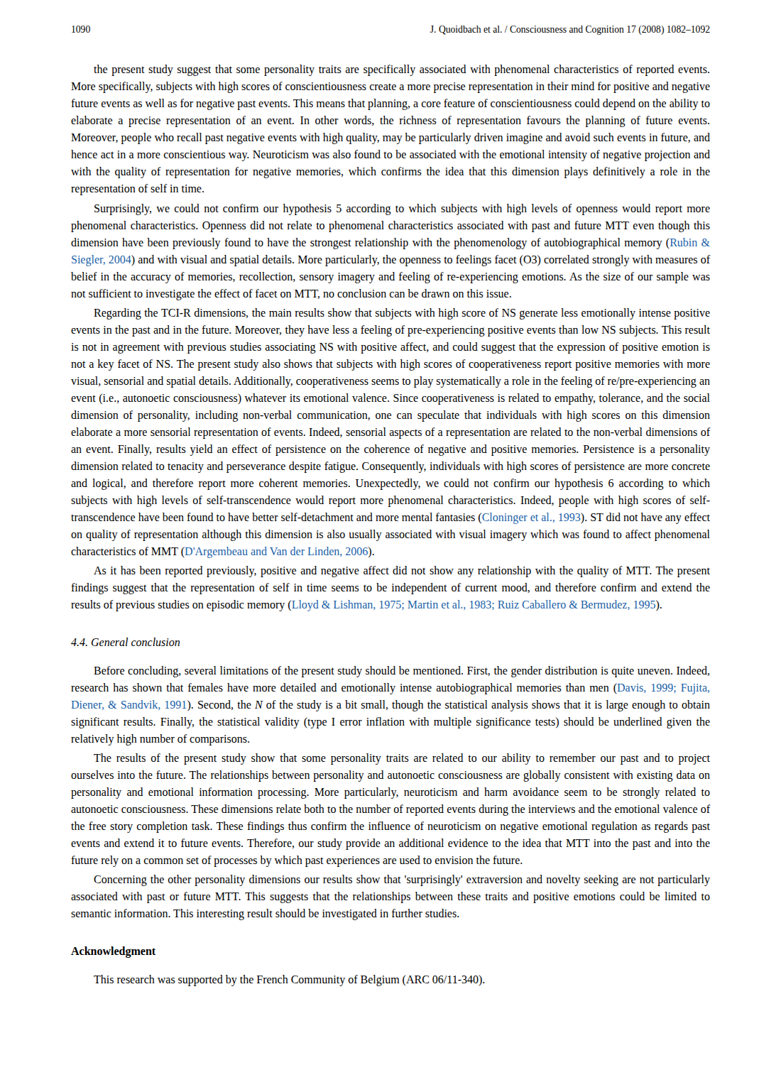1090 J. Quoidbach et al. / Consciousness and Cognition 17 (2008) 1082–1092
the present study suggest that some personality traits are specifically associated with phenomenal characteristics of reported events. More specifically, subjects with high scores of conscientiousness create a more precise representation in their mind for positive and negative future events as well as for negative past events. This means that planning, a core feature of conscientiousness could depend on the ability to elaborate a precise representation of an event. In other words, the richness of representation favours the planning of future events. Moreover, people who recall past negative events with high quality, may be particularly driven imagine and avoid such events in future, and hence act in a more conscientious way. Neuroticism was also found to be associated with the emotional intensity of negative projection and with the quality of representation for negative memories, which confirms the idea that this dimension plays definitively a role in the representation of self in time.
Surprisingly, we could not confirm our hypothesis 5 according to which subjects with high levels of openness would report more phenomenal characteristics. Openness did not relate to phenomenal characteristics associated with past and future MTT even though this dimension have been previously found to have the strongest relationship with the phenomenology of autobiographical memory (Rubin & Siegler, 2004) and with visual and spatial details. More particularly, the openness to feelings facet (O3) correlated strongly with measures of belief in the accuracy of memories, recollection, sensory imagery and feeling of re-experiencing emotions. As the size of our sample was not sufficient to investigate the effect of facet on MTT, no conclusion can be drawn on this issue.
Regarding the TCI-R dimensions, the main results show that subjects with high score of NS generate less emotionally intense positive events in the past and in the future. Moreover, they have less a feeling of pre-experiencing positive events than low NS subjects. This result is not in agreement with previous studies associating NS with positive affect, and could suggest that the expression of positive emotion is not a key facet of NS. The present study also shows that subjects with high scores of cooperativeness report positive memories with more visual, sensorial and spatial details. Additionally, cooperativeness seems to play systematically a role in the feeling of re/pre-experiencing an event (i.e., autonoetic consciousness) whatever its emotional valence. Since cooperativeness is related to empathy, tolerance, and the social dimension of personality, including non-verbal communication, one can speculate that individuals with high scores on this dimension elaborate a more sensorial representation of events. Indeed, sensorial aspects of a representation are related to the non-verbal dimensions of an event. Finally, results yield an effect of persistence on the coherence of negative and positive memories. Persistence is a personality dimension related to tenacity and perseverance despite fatigue. Consequently, individuals with high scores of persistence are more concrete and logical, and therefore report more coherent memories. Unexpectedly, we could not confirm our hypothesis 6 according to which subjects with high levels of self-transcendence would report more phenomenal characteristics. Indeed, people with high scores of self-transcendence have been found to have better self-detachment and more mental fantasies (Cloninger et al., 1993). ST did not have any effect on quality of representation although this dimension is also usually associated with visual imagery which was found to affect phenomenal characteristics of MMT (D'Argembeau and Van der Linden, 2006).
As it has been reported previously, positive and negative affect did not show any relationship with the quality of MTT. The present findings suggest that the representation of self in time seems to be independent of current mood, and therefore confirm and extend the results of previous studies on episodic memory (Lloyd & Lishman, 1975; Martin et al., 1983; Ruiz Caballero & Bermudez, 1995).
4.4. General conclusion
Before concluding, several limitations of the present study should be mentioned. First, the gender distribution is quite uneven. Indeed, research has shown that females have more detailed and emotionally intense autobiographical memories than men (Davis, 1999; Fujita, Diener, & Sandvik, 1991). Second, the N of the study is a bit small, though the statistical analysis shows that it is large enough to obtain significant results. Finally, the statistical validity (type I error inflation with multiple significance tests) should be underlined given the relatively high number of comparisons.
The results of the present study show that some personality traits are related to our ability to remember our past and to project ourselves into the future. The relationships between personality and autonoetic consciousness are globally consistent with existing data on personality and emotional information processing. More particularly, neuroticism and harm avoidance seem to be strongly related to autonoetic consciousness. These dimensions relate both to the number of reported events during the interviews and the emotional valence of the free story completion task. These findings thus confirm the influence of neuroticism on negative emotional regulation as regards past events and extend it to future events. Therefore, our study provide an additional evidence to the idea that MTT into the past and into the future rely on a common set of processes by which past experiences are used to envision the future.
Concerning the other personality dimensions our results show that 'surprisingly' extraversion and novelty seeking are not particularly associated with past or future MTT. This suggests that the relationships between these traits and positive emotions could be limited to semantic information. This interesting result should be investigated in further studies.
Acknowledgment
This research was supported by the French Community of Belgium (ARC 06/11-340).